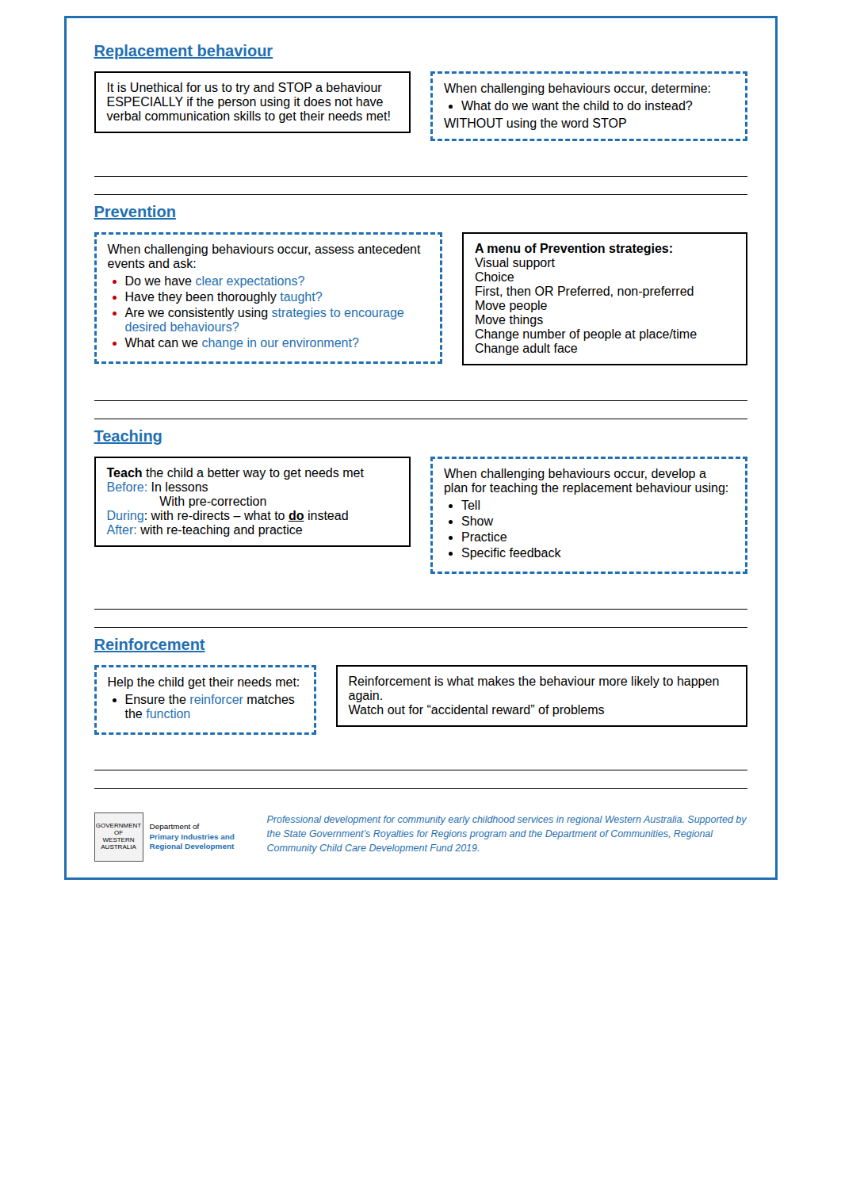Replacement behaviour
It is Unethical for us to try and STOP a behaviour
ESPECIALLY if the person using it does not have verbal communication skills to get their needs met!
When challenging behaviours occur, determine:
What do we want the child to do instead?
WITHOUT using the word STOP
Prevention
When challenging behaviours occur, assess antecedent events and ask:
Do we have clear expectations?
Have they been thoroughly taught?
Are we consistently using strategies to encourage desired behaviours?
What can we change in our environment?
A menu of Prevention strategies:
Visual support
Choice
First, then OR Preferred, non-preferred
Move people
Move things
Change number of people at place/time
Change adult face
Teaching
Teach the child a better way to get needs met
Before: In lessons
With pre-correction
During: with re-directs – what to do instead
After: with re-teaching and practice
When challenging behaviours occur, develop a plan for teaching the replacement behaviour using:
Tell
Show
Practice
Specific feedback
Reinforcement
Help the child get their needs met:
Ensure the reinforcer matches the function
Reinforcement is what makes the behaviour more likely to happen again.
Watch out for “accidental reward” of problems
GOVERNMENT OF
WESTERN AUSTRALIA
Department of
Primary Industries and
Regional Development
Professional development for community early childhood services in regional Western Australia. Supported by the State Government’s Royalties for Regions program and the Department of Communities, Regional Community Child Care Development Fund 2019.